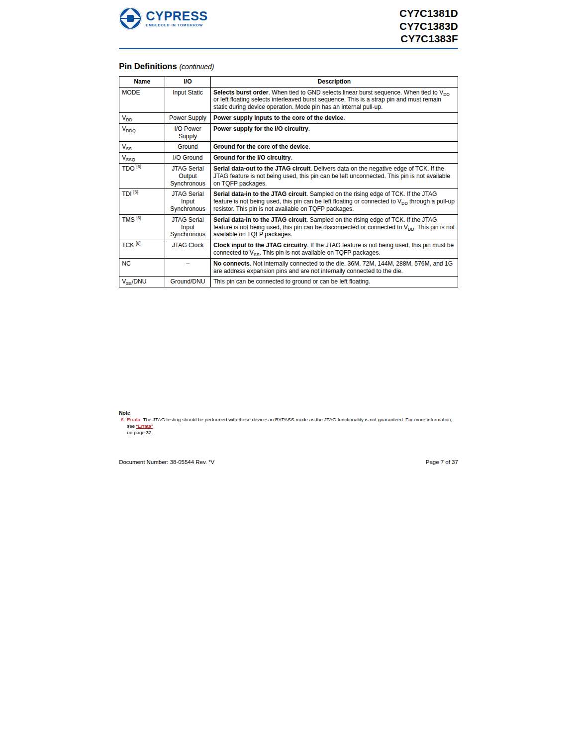CYPRESS
EMBEDDED IN TOMORROW
CY7C1381D
CY7C1383D
CY7C1383F
Pin Definitions (continued)
| Name | I/O | Description |
| --- | --- | --- |
| MODE | Input Static | Selects burst order . When tied to GND selects linear burst sequence. When tied to V DD or left floating selects interleaved burst sequence. This is a strap pin and must remain static during device operation. Mode pin has an internal pull-up. |
| V DD | Power Supply | Power supply inputs to the core of the device . |
| V DDQ | I/O Power Supply | Power supply for the I/O circuitry . |
| V SS | Ground | Ground for the core of the device . |
| V SSQ | I/O Ground | Ground for the I/O circuitry . |
| TDO [6] | JTAG Serial Output Synchronous | Serial data-out to the JTAG circuit . Delivers data on the negative edge of TCK. If the JTAG feature is not being used, this pin can be left unconnected. This pin is not available on TQFP packages. |
| TDI [6] | JTAG Serial Input Synchronous | Serial data-in to the JTAG circuit . Sampled on the rising edge of TCK. If the JTAG feature is not being used, this pin can be left floating or connected to V DD through a pull-up resistor. This pin is not available on TQFP packages. |
| TMS [6] | JTAG Serial Input Synchronous | Serial data-in to the JTAG circuit . Sampled on the rising edge of TCK. If the JTAG feature is not being used, this pin can be disconnected or connected to V DD . This pin is not available on TQFP packages. |
| TCK [6] | JTAG Clock | Clock input to the JTAG circuitry . If the JTAG feature is not being used, this pin must be connected to V SS . This pin is not available on TQFP packages. |
| NC | – | No connects . Not internally connected to the die. 36M, 72M, 144M, 288M, 576M, and 1G are address expansion pins and are not internally connected to the die. |
| V SS /DNU | Ground/DNU | This pin can be connected to ground or can be left floating. |
Note
Errata: The JTAG testing should be performed with these devices in BYPASS mode as the JTAG functionality is not guaranteed. For more information, see “Errata” on page 32.
Document Number: 38-05544 Rev. *V
Page 7 of 37